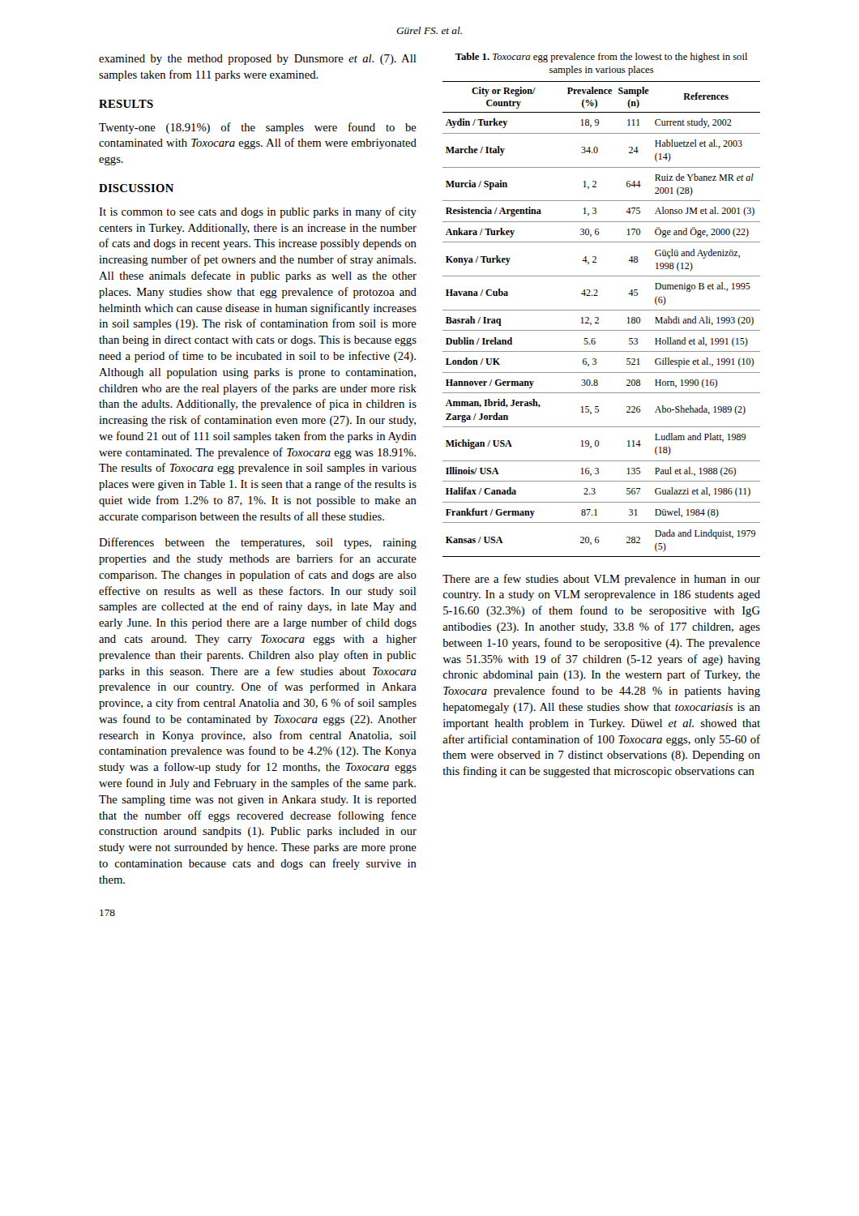Gürel FS. et al.
examined by the method proposed by Dunsmore et al. (7). All samples taken from 111 parks were examined.
Results
Twenty-one (18.91%) of the samples were found to be contaminated with Toxocara eggs. All of them were embriyonated eggs.
Discussion
It is common to see cats and dogs in public parks in many of city centers in Turkey. Additionally, there is an increase in the number of cats and dogs in recent years. This increase possibly depends on increasing number of pet owners and the number of stray animals. All these animals defecate in public parks as well as the other places. Many studies show that egg prevalence of protozoa and helminth which can cause disease in human significantly increases in soil samples (19). The risk of contamination from soil is more than being in direct contact with cats or dogs. This is because eggs need a period of time to be incubated in soil to be infective (24). Although all population using parks is prone to contamination, children who are the real players of the parks are under more risk than the adults. Additionally, the prevalence of pica in children is increasing the risk of contamination even more (27). In our study, we found 21 out of 111 soil samples taken from the parks in Aydin were contaminated. The prevalence of Toxocara egg was 18.91%. The results of Toxocara egg prevalence in soil samples in various places were given in Table 1. It is seen that a range of the results is quiet wide from 1.2% to 87, 1%. It is not possible to make an accurate comparison between the results of all these studies.
Differences between the temperatures, soil types, raining properties and the study methods are barriers for an accurate comparison. The changes in population of cats and dogs are also effective on results as well as these factors. In our study soil samples are collected at the end of rainy days, in late May and early June. In this period there are a large number of child dogs and cats around. They carry Toxocara eggs with a higher prevalence than their parents. Children also play often in public parks in this season. There are a few studies about Toxocara prevalence in our country. One of was performed in Ankara province, a city from central Anatolia and 30, 6 % of soil samples was found to be contaminated by Toxocara eggs (22). Another research in Konya province, also from central Anatolia, soil contamination prevalence was found to be 4.2% (12). The Konya study was a follow-up study for 12 months, the Toxocara eggs were found in July and February in the samples of the same park. The sampling time was not given in Ankara study. It is reported that the number off eggs recovered decrease following fence construction around sandpits (1). Public parks included in our study were not surrounded by hence. These parks are more prone to contamination because cats and dogs can freely survive in them.
178
Table 1. Toxocara egg prevalence from the lowest to the highest in soil samples in various places
| City or Region/ Country | Prevalence (%) | Sample (n) | References |
| --- | --- | --- | --- |
| Aydin / Turkey | 18, 9 | 111 | Current study, 2002 |
| Marche / Italy | 34.0 | 24 | Habluetzel et al., 2003 (14) |
| Murcia / Spain | 1, 2 | 644 | Ruiz de Ybanez MR et al 2001 (28) |
| Resistencia / Argentina | 1, 3 | 475 | Alonso JM et al. 2001 (3) |
| Ankara / Turkey | 30, 6 | 170 | Öge and Öge, 2000 (22) |
| Konya / Turkey | 4, 2 | 48 | Güçlü and Aydenizöz, 1998 (12) |
| Havana / Cuba | 42.2 | 45 | Dumenigo B et al., 1995 (6) |
| Basrah / Iraq | 12, 2 | 180 | Mahdi and Ali, 1993 (20) |
| Dublin / Ireland | 5.6 | 53 | Holland et al, 1991 (15) |
| London / UK | 6, 3 | 521 | Gillespie et al., 1991 (10) |
| Hannover / Germany | 30.8 | 208 | Horn, 1990 (16) |
| Amman, Ibrid, Jerash, Zarga / Jordan | 15, 5 | 226 | Abo-Shehada, 1989 (2) |
| Michigan / USA | 19, 0 | 114 | Ludlam and Platt, 1989 (18) |
| Illinois/ USA | 16, 3 | 135 | Paul et al., 1988 (26) |
| Halifax / Canada | 2.3 | 567 | Gualazzi et al, 1986 (11) |
| Frankfurt / Germany | 87.1 | 31 | Düwel, 1984 (8) |
| Kansas / USA | 20, 6 | 282 | Dada and Lindquist, 1979 (5) |
There are a few studies about VLM prevalence in human in our country. In a study on VLM seroprevalence in 186 students aged 5-16.60 (32.3%) of them found to be seropositive with IgG antibodies (23). In another study, 33.8 % of 177 children, ages between 1-10 years, found to be seropositive (4). The prevalence was 51.35% with 19 of 37 children (5-12 years of age) having chronic abdominal pain (13). In the western part of Turkey, the Toxocara prevalence found to be 44.28 % in patients having hepatomegaly (17). All these studies show that toxocariasis is an important health problem in Turkey. Düwel et al. showed that after artificial contamination of 100 Toxocara eggs, only 55-60 of them were observed in 7 distinct observations (8). Depending on this finding it can be suggested that microscopic observations can